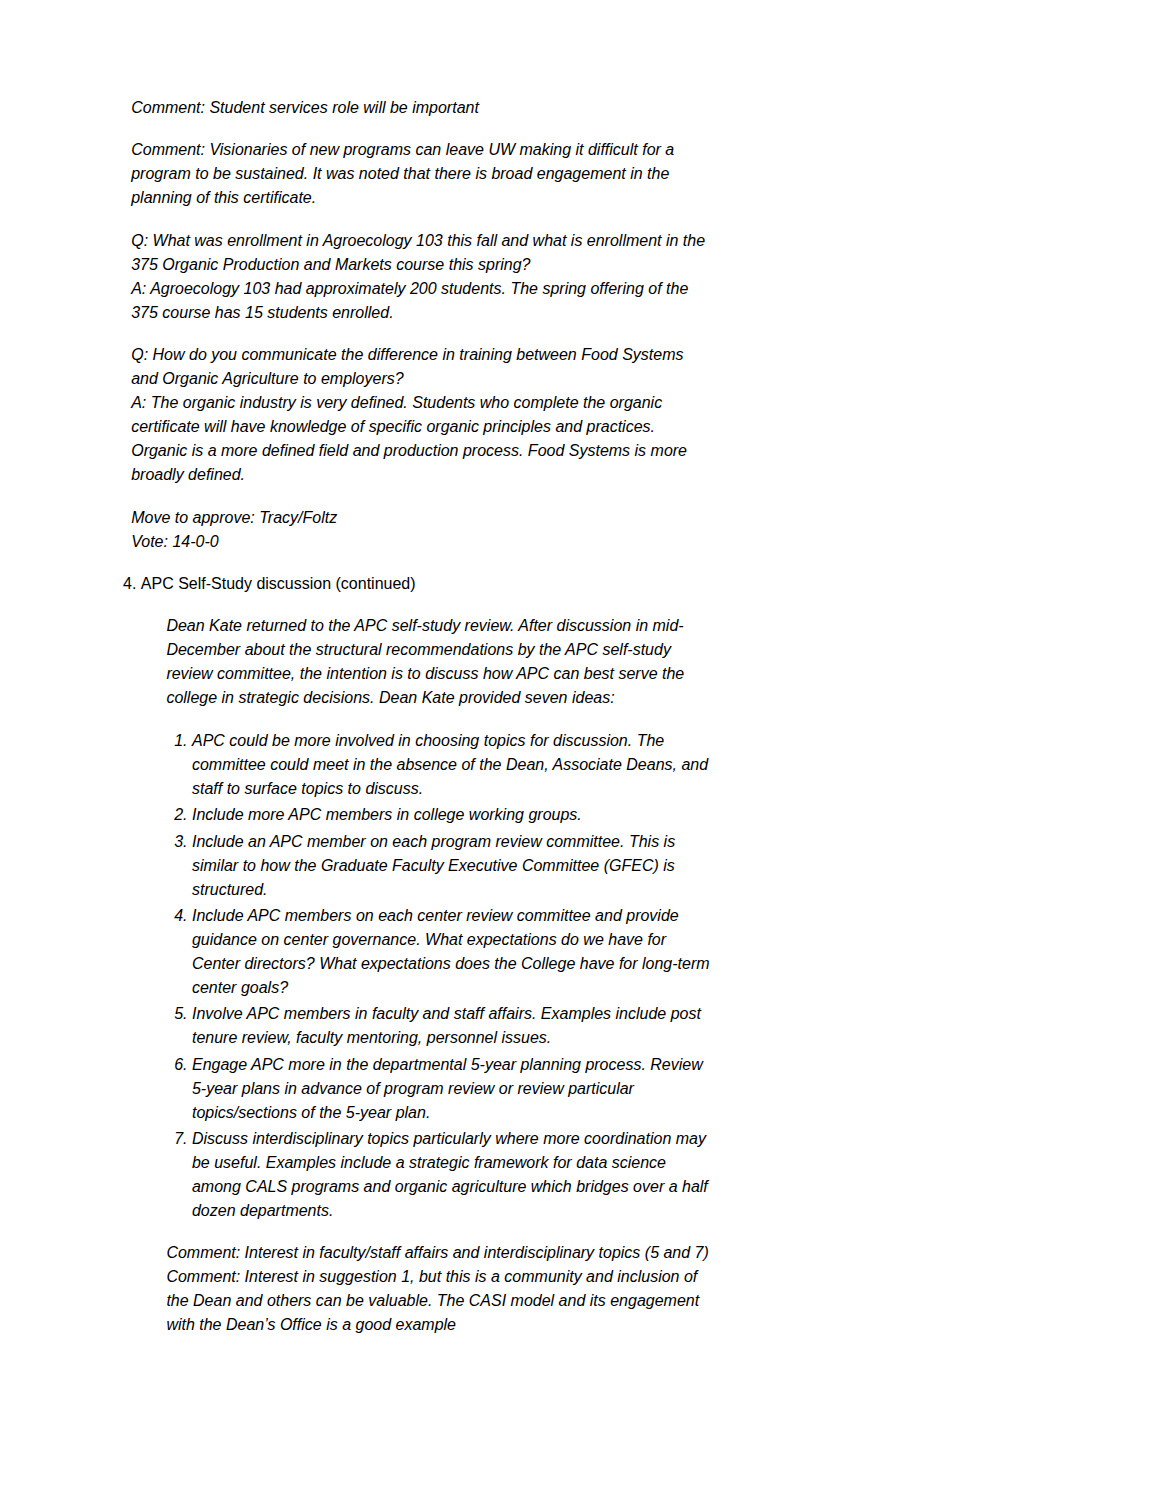Comment: Student services role will be important
Comment: Visionaries of new programs can leave UW making it difficult for a program to be sustained. It was noted that there is broad engagement in the planning of this certificate.
Q: What was enrollment in Agroecology 103 this fall and what is enrollment in the 375 Organic Production and Markets course this spring? A: Agroecology 103 had approximately 200 students. The spring offering of the 375 course has 15 students enrolled.
Q: How do you communicate the difference in training between Food Systems and Organic Agriculture to employers? A: The organic industry is very defined. Students who complete the organic certificate will have knowledge of specific organic principles and practices. Organic is a more defined field and production process. Food Systems is more broadly defined.
Move to approve: Tracy/Foltz Vote: 14-0-0
APC Self-Study discussion (continued)
Dean Kate returned to the APC self-study review. After discussion in mid-December about the structural recommendations by the APC self-study review committee, the intention is to discuss how APC can best serve the college in strategic decisions. Dean Kate provided seven ideas:
APC could be more involved in choosing topics for discussion. The committee could meet in the absence of the Dean, Associate Deans, and staff to surface topics to discuss.
Include more APC members in college working groups.
Include an APC member on each program review committee. This is similar to how the Graduate Faculty Executive Committee (GFEC) is structured.
Include APC members on each center review committee and provide guidance on center governance. What expectations do we have for Center directors? What expectations does the College have for long-term center goals?
Involve APC members in faculty and staff affairs. Examples include post tenure review, faculty mentoring, personnel issues.
Engage APC more in the departmental 5-year planning process. Review 5-year plans in advance of program review or review particular topics/sections of the 5-year plan.
Discuss interdisciplinary topics particularly where more coordination may be useful. Examples include a strategic framework for data science among CALS programs and organic agriculture which bridges over a half dozen departments.
Comment: Interest in faculty/staff affairs and interdisciplinary topics (5 and 7)
Comment: Interest in suggestion 1, but this is a community and inclusion of the Dean and others can be valuable. The CASI model and its engagement with the Dean’s Office is a good example